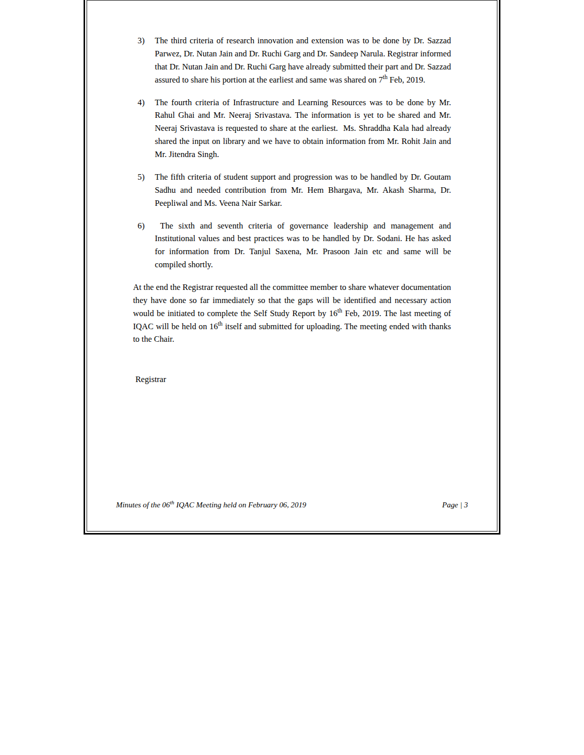3) The third criteria of research innovation and extension was to be done by Dr. Sazzad Parwez, Dr. Nutan Jain and Dr. Ruchi Garg and Dr. Sandeep Narula. Registrar informed that Dr. Nutan Jain and Dr. Ruchi Garg have already submitted their part and Dr. Sazzad assured to share his portion at the earliest and same was shared on 7th Feb, 2019.
4) The fourth criteria of Infrastructure and Learning Resources was to be done by Mr. Rahul Ghai and Mr. Neeraj Srivastava. The information is yet to be shared and Mr. Neeraj Srivastava is requested to share at the earliest. Ms. Shraddha Kala had already shared the input on library and we have to obtain information from Mr. Rohit Jain and Mr. Jitendra Singh.
5) The fifth criteria of student support and progression was to be handled by Dr. Goutam Sadhu and needed contribution from Mr. Hem Bhargava, Mr. Akash Sharma, Dr. Peepliwal and Ms. Veena Nair Sarkar.
6) The sixth and seventh criteria of governance leadership and management and Institutional values and best practices was to be handled by Dr. Sodani. He has asked for information from Dr. Tanjul Saxena, Mr. Prasoon Jain etc and same will be compiled shortly.
At the end the Registrar requested all the committee member to share whatever documentation they have done so far immediately so that the gaps will be identified and necessary action would be initiated to complete the Self Study Report by 16th Feb, 2019. The last meeting of IQAC will be held on 16th itself and submitted for uploading. The meeting ended with thanks to the Chair.
Registrar
Minutes of the 06th IQAC Meeting held on February 06, 2019 Page | 3